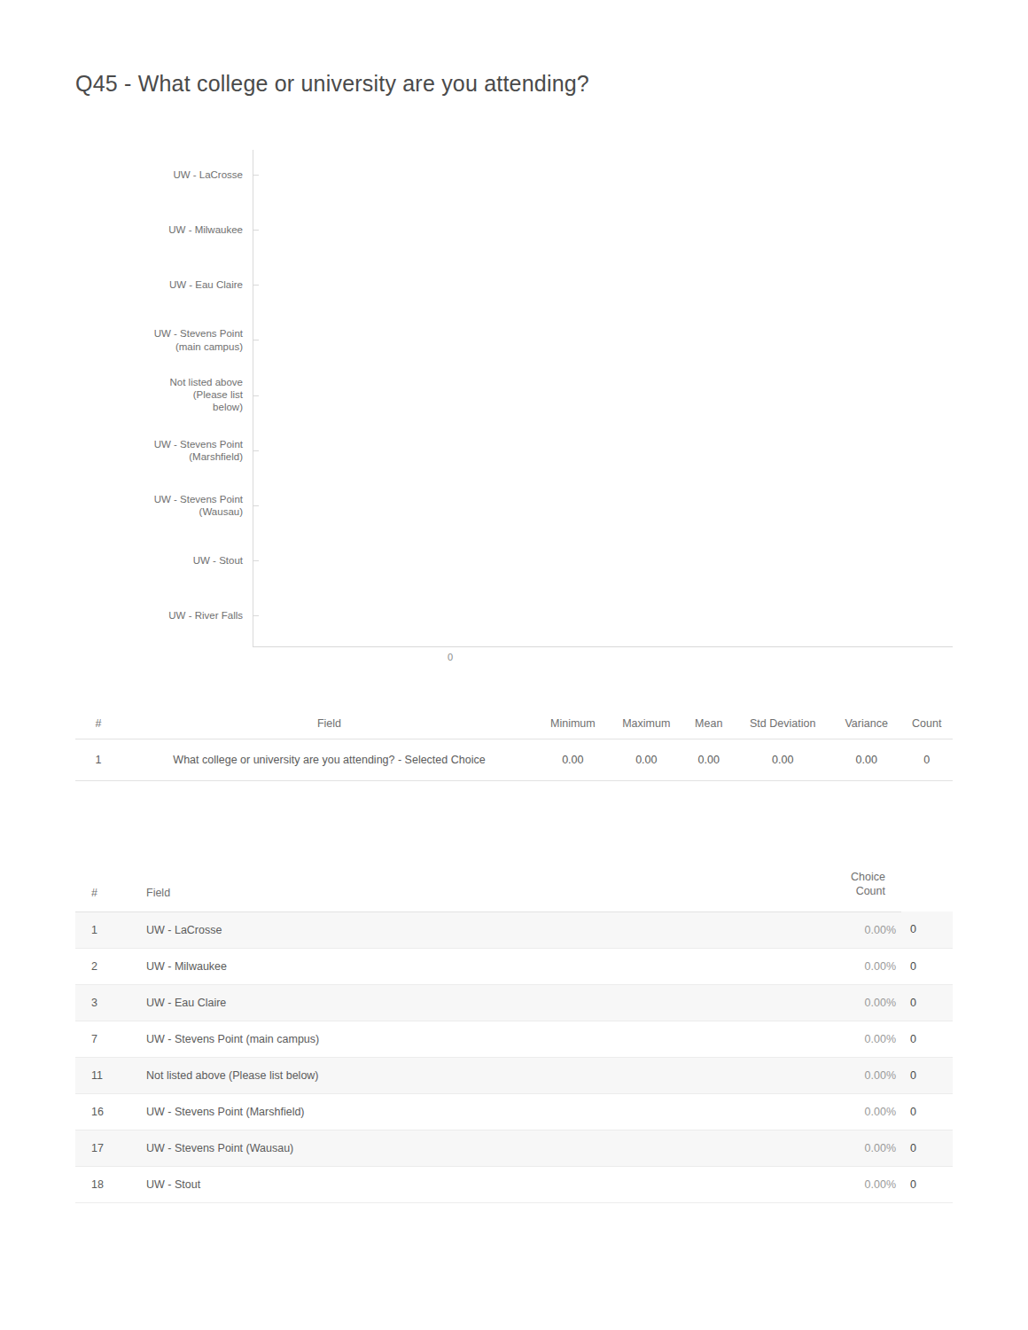Q45 - What college or university are you attending?
UW - LaCrosse
UW - Milwaukee
UW - Eau Claire
UW - Stevens Point
(main campus)
Not listed above
(Please list
below)
UW - Stevens Point
(Marshfield)
UW - Stevens Point
(Wausau)
UW - Stout
UW - River Falls
0
| # | Field | Minimum | Maximum | Mean | Std Deviation | Variance | Count |
| --- | --- | --- | --- | --- | --- | --- | --- |
| 1 | What college or university are you attending? - Selected Choice | 0.00 | 0.00 | 0.00 | 0.00 | 0.00 | 0 |
| # | Field | Choice Count |
| --- | --- | --- |
| 1 | UW - LaCrosse | 0.00% | 0 |
| 2 | UW - Milwaukee | 0.00% | 0 |
| 3 | UW - Eau Claire | 0.00% | 0 |
| 7 | UW - Stevens Point (main campus) | 0.00% | 0 |
| 11 | Not listed above (Please list below) | 0.00% | 0 |
| 16 | UW - Stevens Point (Marshfield) | 0.00% | 0 |
| 17 | UW - Stevens Point (Wausau) | 0.00% | 0 |
| 18 | UW - Stout | 0.00% | 0 |